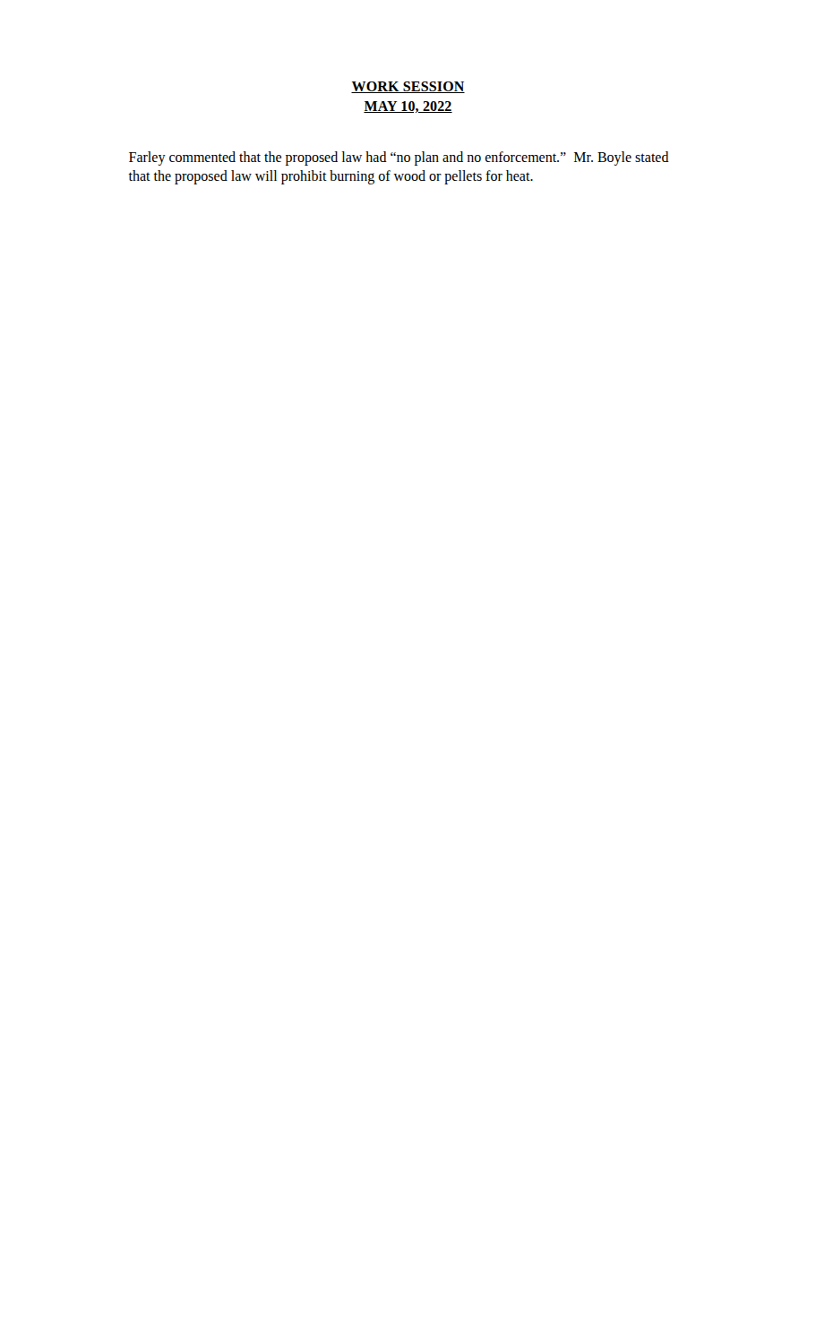WORK SESSION
MAY 10, 2022
Farley commented that the proposed law had “no plan and no enforcement.” Mr. Boyle stated that the proposed law will prohibit burning of wood or pellets for heat.